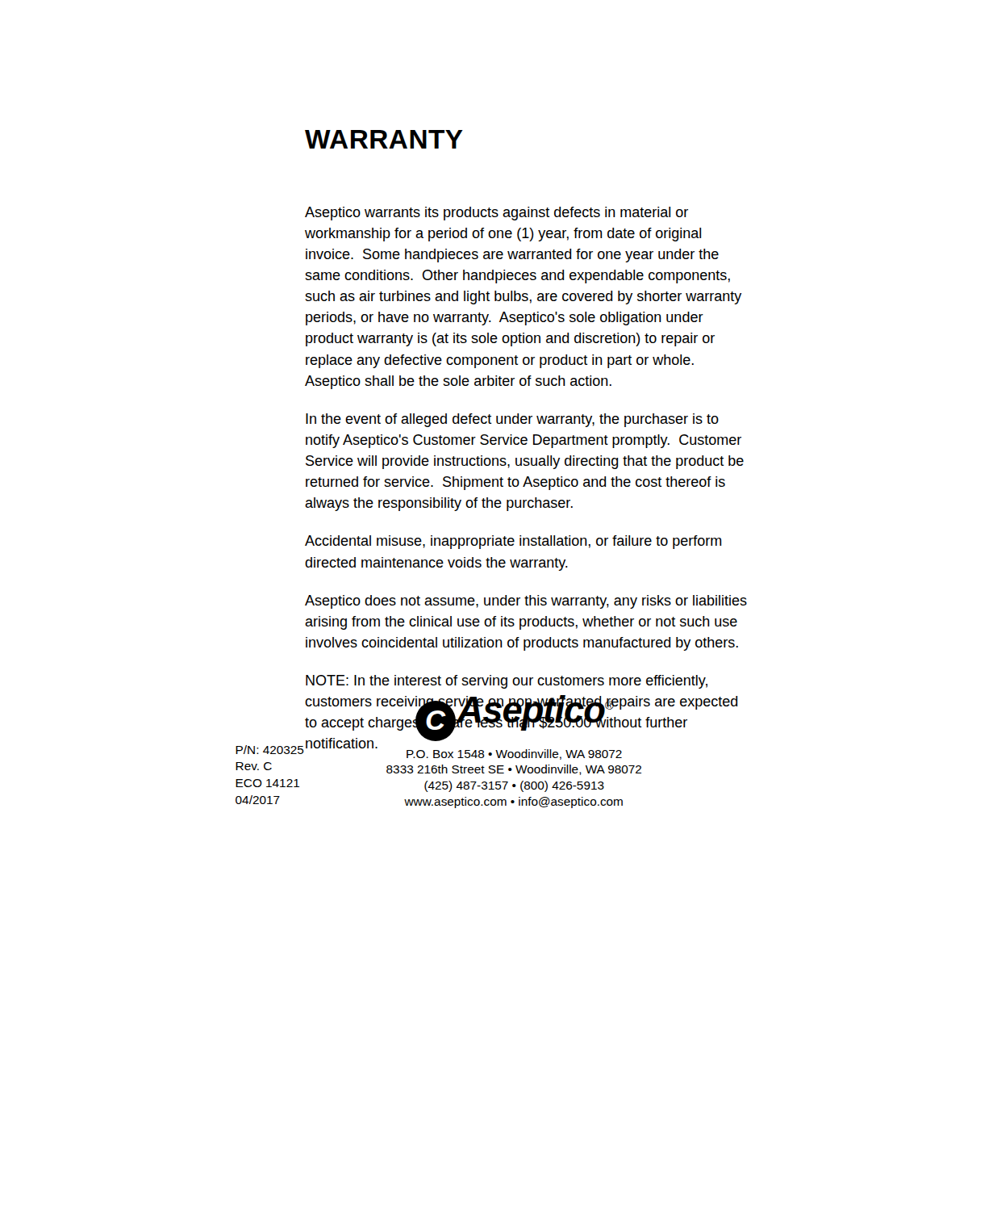WARRANTY
Aseptico warrants its products against defects in material or workmanship for a period of one (1) year, from date of original invoice. Some handpieces are warranted for one year under the same conditions. Other handpieces and expendable components, such as air turbines and light bulbs, are covered by shorter warranty periods, or have no warranty. Aseptico's sole obligation under product warranty is (at its sole option and discretion) to repair or replace any defective component or product in part or whole. Aseptico shall be the sole arbiter of such action.
In the event of alleged defect under warranty, the purchaser is to notify Aseptico's Customer Service Department promptly. Customer Service will provide instructions, usually directing that the product be returned for service. Shipment to Aseptico and the cost thereof is always the responsibility of the purchaser.
Accidental misuse, inappropriate installation, or failure to perform directed maintenance voids the warranty.
Aseptico does not assume, under this warranty, any risks or liabilities arising from the clinical use of its products, whether or not such use involves coincidental utilization of products manufactured by others.
NOTE: In the interest of serving our customers more efficiently, customers receiving service on non-warranted repairs are expected to accept charges that are less than $250.00 without further notification.
P/N: 420325
Rev. C
ECO 14121
04/2017
CAseptico®
P.O. Box 1548 • Woodinville, WA 98072
8333 216th Street SE • Woodinville, WA 98072
(425) 487-3157 • (800) 426-5913
www.aseptico.com • info@aseptico.com